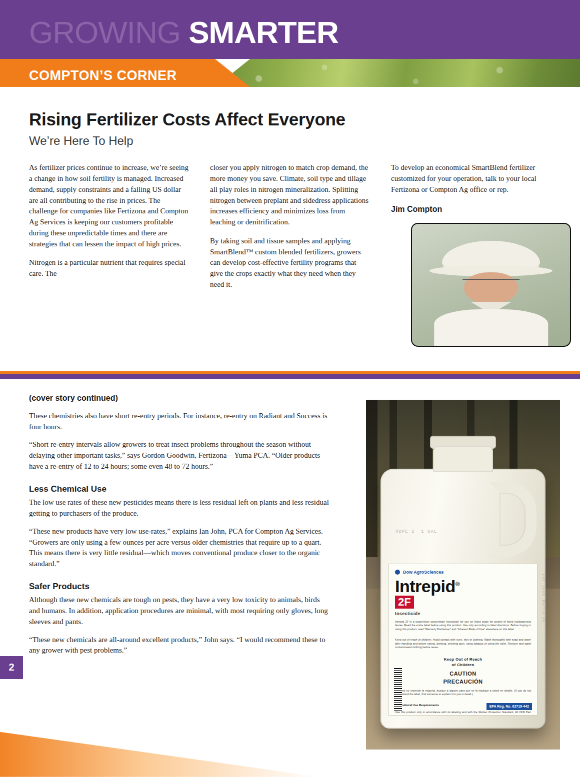GROWING SMARTER
Compton’s Corner
Rising Fertilizer Costs Affect Everyone
We’re Here To Help
As fertilizer prices continue to increase, we’re seeing a change in how soil fertility is managed. Increased demand, supply constraints and a falling US dollar are all contributing to the rise in prices. The challenge for companies like Fertizona and Compton Ag Services is keeping our customers profitable during these unpredictable times and there are strategies that can lessen the impact of high prices.
Nitrogen is a particular nutrient that requires special care. The
closer you apply nitrogen to match crop demand, the more money you save. Climate, soil type and tillage all play roles in nitrogen mineralization. Splitting nitrogen between preplant and sidedress applications increases efficiency and minimizes loss from leaching or denitrification.
By taking soil and tissue samples and applying SmartBlend™ custom blended fertilizers, growers can develop cost-effective fertility programs that give the crops exactly what they need when they need it.
To develop an economical SmartBlend fertilizer customized for your operation, talk to your local Fertizona or Compton Ag office or rep.
Jim Compton
(cover story continued)
These chemistries also have short re-entry periods. For instance, re-entry on Radiant and Success is four hours.
“Short re-entry intervals allow growers to treat insect problems throughout the season without delaying other important tasks,” says Gordon Goodwin, Fertizona—Yuma PCA. “Older products have a re-entry of 12 to 24 hours; some even 48 to 72 hours.”
Less Chemical Use
The low use rates of these new pesticides means there is less residual left on plants and less residual getting to purchasers of the produce.
“These new products have very low use-rates,” explains Ian John, PCA for Compton Ag Services. “Growers are only using a few ounces per acre versus older chemistries that require up to a quart. This means there is very little residual—which moves conventional produce closer to the organic standard.”
Safer Products
Although these new chemicals are tough on pests, they have a very low toxicity to animals, birds and humans. In addition, application procedures are minimal, with most requiring only gloves, long sleeves and pants.
“These new chemicals are all-around excellent products,” John says. “I would recommend these to any grower with pest problems.”
HDPE 2 1 GAL
LOT 0000 BATCH 00
Dow AgroSciences
Intrepid®
2F
Insecticide
Intrepid 2F is a suspension concentrate insecticide for use on listed crops for control of listed lepidopterous larvae. Read the entire label before using this product. Use only according to label directions. Before buying or using this product, read “Warranty Disclaimer” and “Inherent Risks of Use” elsewhere on this label.
Keep out of reach of children. Avoid contact with eyes, skin or clothing. Wash thoroughly with soap and water after handling and before eating, drinking, chewing gum, using tobacco or using the toilet. Remove and wash contaminated clothing before reuse.
Keep Out of Reach
of Children
CAUTION
PRECAUCIÓN
Si usted no entiende la etiqueta, busque a alguien para que se la explique a usted en detalle. (If you do not understand the label, find someone to explain it to you in detail.)
Agricultural Use Requirements
Use this product only in accordance with its labeling and with the Worker Protection Standard, 40 CFR Part 170. Do not enter or allow worker entry into treated areas during the restricted-entry interval (REI) of 4 hours.
Active Ingredient: Methoxyfenozide 22.6% Net Contents
1 gal
EPA Reg. No. 62719-442
2